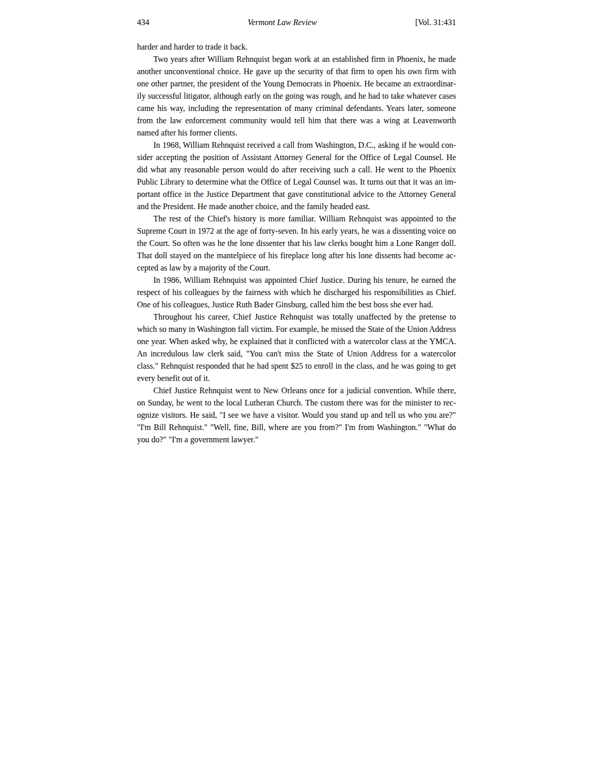434 Vermont Law Review [Vol. 31:431
harder and harder to trade it back.
Two years after William Rehnquist began work at an established firm in Phoenix, he made another unconventional choice. He gave up the security of that firm to open his own firm with one other partner, the president of the Young Democrats in Phoenix. He became an extraordinarily successful litigator, although early on the going was rough, and he had to take whatever cases came his way, including the representation of many criminal defendants. Years later, someone from the law enforcement community would tell him that there was a wing at Leavenworth named after his former clients.
In 1968, William Rehnquist received a call from Washington, D.C., asking if he would consider accepting the position of Assistant Attorney General for the Office of Legal Counsel. He did what any reasonable person would do after receiving such a call. He went to the Phoenix Public Library to determine what the Office of Legal Counsel was. It turns out that it was an important office in the Justice Department that gave constitutional advice to the Attorney General and the President. He made another choice, and the family headed east.
The rest of the Chief's history is more familiar. William Rehnquist was appointed to the Supreme Court in 1972 at the age of forty-seven. In his early years, he was a dissenting voice on the Court. So often was he the lone dissenter that his law clerks bought him a Lone Ranger doll. That doll stayed on the mantelpiece of his fireplace long after his lone dissents had become accepted as law by a majority of the Court.
In 1986, William Rehnquist was appointed Chief Justice. During his tenure, he earned the respect of his colleagues by the fairness with which he discharged his responsibilities as Chief. One of his colleagues, Justice Ruth Bader Ginsburg, called him the best boss she ever had.
Throughout his career, Chief Justice Rehnquist was totally unaffected by the pretense to which so many in Washington fall victim. For example, he missed the State of the Union Address one year. When asked why, he explained that it conflicted with a watercolor class at the YMCA. An incredulous law clerk said, "You can't miss the State of Union Address for a watercolor class." Rehnquist responded that he had spent $25 to enroll in the class, and he was going to get every benefit out of it.
Chief Justice Rehnquist went to New Orleans once for a judicial convention. While there, on Sunday, he went to the local Lutheran Church. The custom there was for the minister to recognize visitors. He said, "I see we have a visitor. Would you stand up and tell us who you are?" "I'm Bill Rehnquist." "Well, fine, Bill, where are you from?" I'm from Washington." "What do you do?" "I'm a government lawyer."